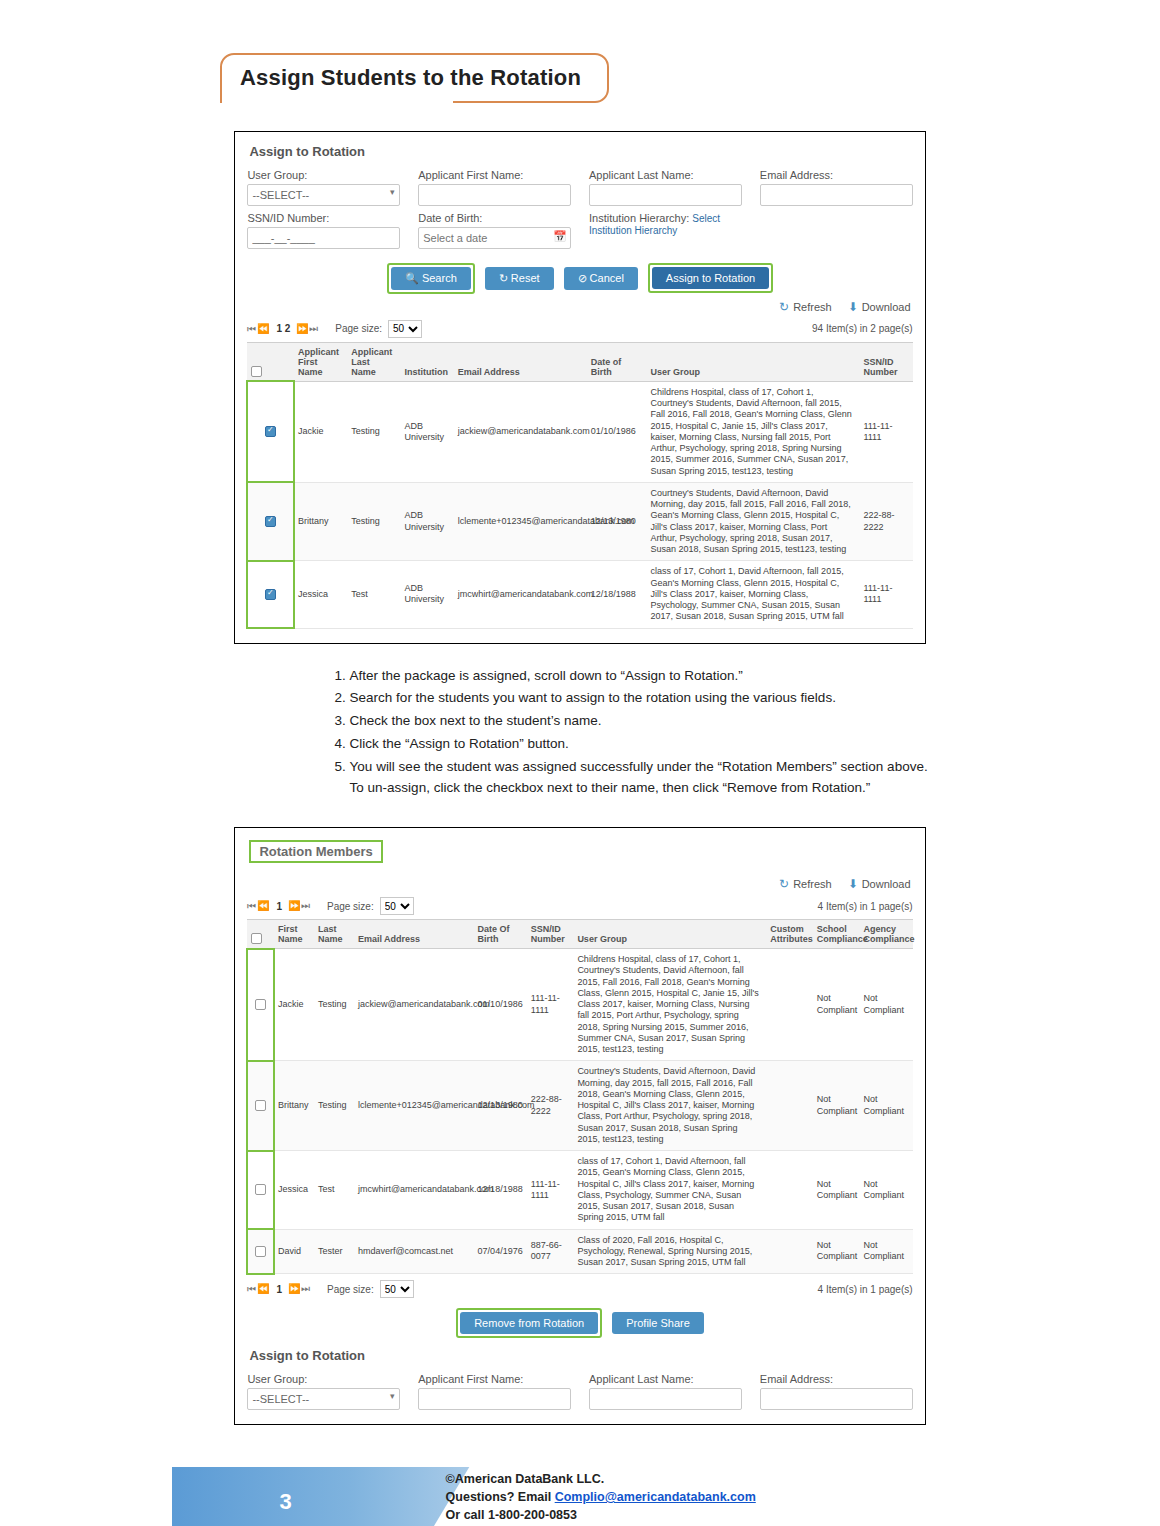Assign Students to the Rotation
Assign to Rotation
User Group:
--SELECT--
Applicant First Name:
Applicant Last Name:
Email Address:
SSN/ID Number:
Date of Birth:
Institution Hierarchy: Select Institution Hierarchy
🔍 Search ↻ Reset ⊘ Cancel Assign to Rotation
↻ Refresh ⬇ Download
⏮⏪ 1 2 ⏩⏭ Page size: 50
94 Item(s) in 2 page(s)
| | Applicant First Name | Applicant Last Name | Institution | Email Address | Date of Birth | User Group | SSN/ID Number |
| --- | --- | --- | --- | --- | --- | --- | --- |
| | Jackie | Testing | ADB University | jackiew@americandatabank.com | 01/10/1986 | Childrens Hospital, class of 17, Cohort 1, Courtney's Students, David Afternoon, fall 2015, Fall 2016, Fall 2018, Gean's Morning Class, Glenn 2015, Hospital C, Janie 15, Jill's Class 2017, kaiser, Morning Class, Nursing fall 2015, Port Arthur, Psychology, spring 2018, Spring Nursing 2015, Summer 2016, Summer CNA, Susan 2017, Susan Spring 2015, test123, testing | 111-11-1111 |
| | Brittany | Testing | ADB University | lclemente+012345@americandatabank.com | 12/13/1980 | Courtney's Students, David Afternoon, David Morning, day 2015, fall 2015, Fall 2016, Fall 2018, Gean's Morning Class, Glenn 2015, Hospital C, Jill's Class 2017, kaiser, Morning Class, Port Arthur, Psychology, spring 2018, Susan 2017, Susan 2018, Susan Spring 2015, test123, testing | 222-88-2222 |
| | Jessica | Test | ADB University | jmcwhirt@americandatabank.com | 12/18/1988 | class of 17, Cohort 1, David Afternoon, fall 2015, Gean's Morning Class, Glenn 2015, Hospital C, Jill's Class 2017, kaiser, Morning Class, Psychology, Summer CNA, Susan 2015, Susan 2017, Susan 2018, Susan Spring 2015, UTM fall | 111-11-1111 |
After the package is assigned, scroll down to “Assign to Rotation.”
Search for the students you want to assign to the rotation using the various fields.
Check the box next to the student’s name.
Click the “Assign to Rotation” button.
You will see the student was assigned successfully under the “Rotation Members” section above. To un-assign, click the checkbox next to their name, then click “Remove from Rotation.”
Rotation Members
↻ Refresh ⬇ Download
⏮⏪ 1 ⏩⏭ Page size: 50
4 Item(s) in 1 page(s)
| | First Name | Last Name | Email Address | Date Of Birth | SSN/ID Number | User Group | Custom Attributes | School Compliance | Agency Compliance |
| --- | --- | --- | --- | --- | --- | --- | --- | --- | --- |
| | Jackie | Testing | jackiew@americandatabank.com | 01/10/1986 | 111-11-1111 | Childrens Hospital, class of 17, Cohort 1, Courtney's Students, David Afternoon, fall 2015, Fall 2016, Fall 2018, Gean's Morning Class, Glenn 2015, Hospital C, Janie 15, Jill's Class 2017, kaiser, Morning Class, Nursing fall 2015, Port Arthur, Psychology, spring 2018, Spring Nursing 2015, Summer 2016, Summer CNA, Susan 2017, Susan Spring 2015, test123, testing | | Not Compliant | Not Compliant |
| | Brittany | Testing | lclemente+012345@americandatabank.com | 12/13/1980 | 222-88-2222 | Courtney's Students, David Afternoon, David Morning, day 2015, fall 2015, Fall 2016, Fall 2018, Gean's Morning Class, Glenn 2015, Hospital C, Jill's Class 2017, kaiser, Morning Class, Port Arthur, Psychology, spring 2018, Susan 2017, Susan 2018, Susan Spring 2015, test123, testing | | Not Compliant | Not Compliant |
| | Jessica | Test | jmcwhirt@americandatabank.com | 12/18/1988 | 111-11-1111 | class of 17, Cohort 1, David Afternoon, fall 2015, Gean's Morning Class, Glenn 2015, Hospital C, Jill's Class 2017, kaiser, Morning Class, Psychology, Summer CNA, Susan 2015, Susan 2017, Susan 2018, Susan Spring 2015, UTM fall | | Not Compliant | Not Compliant |
| | David | Tester | hmdaverf@comcast.net | 07/04/1976 | 887-66-0077 | Class of 2020, Fall 2016, Hospital C, Psychology, Renewal, Spring Nursing 2015, Susan 2017, Susan Spring 2015, UTM fall | | Not Compliant | Not Compliant |
⏮⏪ 1 ⏩⏭ Page size: 50
4 Item(s) in 1 page(s)
Remove from Rotation Profile Share
Assign to Rotation
User Group:
--SELECT--
Applicant First Name:
Applicant Last Name:
Email Address:
3
©American DataBank LLC.
Questions? Email Complio@americandatabank.com
Or call 1-800-200-0853